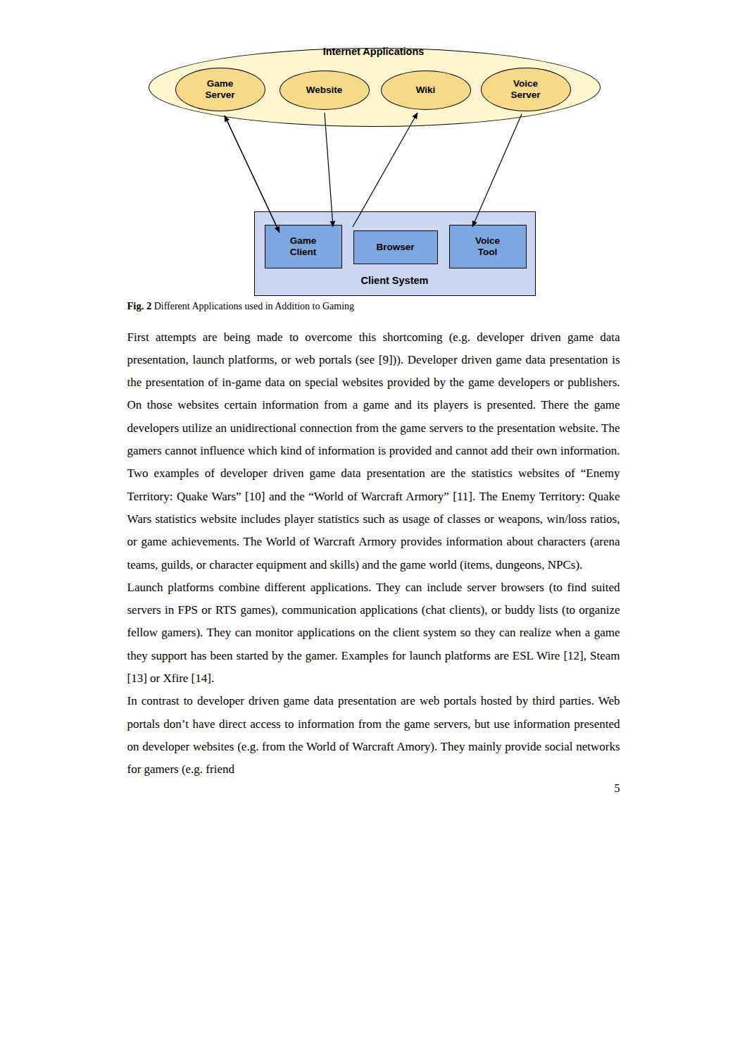Internet Applications
Game
Server
Website
Wiki
Voice
Server
Game
Client
Browser
Voice
Tool
Client System
Fig. 2 Different Applications used in Addition to Gaming
First attempts are being made to overcome this shortcoming (e.g. developer driven game data presentation, launch platforms, or web portals (see [9])). Developer driven game data presentation is the presentation of in-game data on special websites provided by the game developers or publishers. On those websites certain information from a game and its players is presented. There the game developers utilize an unidirectional connection from the game servers to the presentation website. The gamers cannot influence which kind of information is provided and cannot add their own information. Two examples of developer driven game data presentation are the statistics websites of “Enemy Territory: Quake Wars” [10] and the “World of Warcraft Armory” [11]. The Enemy Territory: Quake Wars statistics website includes player statistics such as usage of classes or weapons, win/loss ratios, or game achievements. The World of Warcraft Armory provides information about characters (arena teams, guilds, or character equipment and skills) and the game world (items, dungeons, NPCs).
Launch platforms combine different applications. They can include server browsers (to find suited servers in FPS or RTS games), communication applications (chat clients), or buddy lists (to organize fellow gamers). They can monitor applications on the client system so they can realize when a game they support has been started by the gamer. Examples for launch platforms are ESL Wire [12], Steam [13] or Xfire [14].
In contrast to developer driven game data presentation are web portals hosted by third parties. Web portals don’t have direct access to information from the game servers, but use information presented on developer websites (e.g. from the World of Warcraft Amory). They mainly provide social networks for gamers (e.g. friend
5